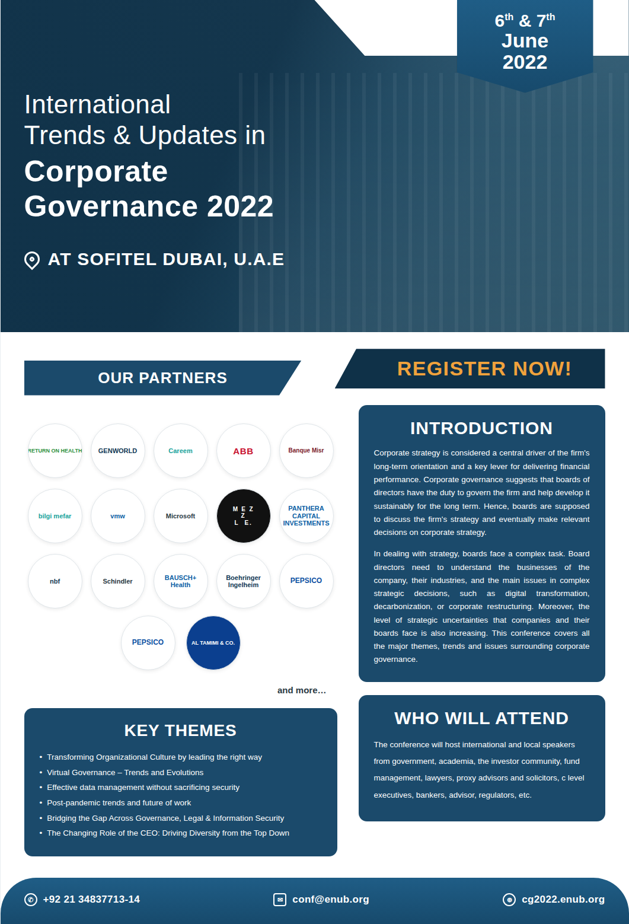Events Nub
6th & 7th
June
2022
International
Trends & Updates in Corporate
Governance 2022
At Sofitel Dubai, U.A.E
OUR PARTNERS
RETURN ON HEALTH
GENWORLD
Careem
ABB
Banque Misr
bilgi mefar
vmw
Microsoft
M E Z
Z
L E.
PANTHERA
CAPITAL INVESTMENTS
nbf
Schindler
BAUSCH+
Health
Boehringer
Ingelheim
PEPSICO
PEPSICO
AL TAMIMI & CO.
and more…
KEY THEMES
Transforming Organizational Culture by leading the right way
Virtual Governance – Trends and Evolutions
Effective data management without sacrificing security
Post-pandemic trends and future of work
Bridging the Gap Across Governance, Legal & Information Security
The Changing Role of the CEO: Driving Diversity from the Top Down
REGISTER NOW!
INTRODUCTION
Corporate strategy is considered a central driver of the firm's long-term orientation and a key lever for delivering financial performance. Corporate governance suggests that boards of directors have the duty to govern the firm and help develop it sustainably for the long term. Hence, boards are supposed to discuss the firm's strategy and eventually make relevant decisions on corporate strategy.
In dealing with strategy, boards face a complex task. Board directors need to understand the businesses of the company, their industries, and the main issues in complex strategic decisions, such as digital transformation, decarbonization, or corporate restructuring. Moreover, the level of strategic uncertainties that companies and their boards face is also increasing. This conference covers all the major themes, trends and issues surrounding corporate governance.
WHO WILL ATTEND
The conference will host international and local speakers from government, academia, the investor community, fund management, lawyers, proxy advisors and solicitors, c level executives, bankers, advisor, regulators, etc.
✆ +92 21 34837713-14
✉ conf@enub.org
⊕ cg2022.enub.org